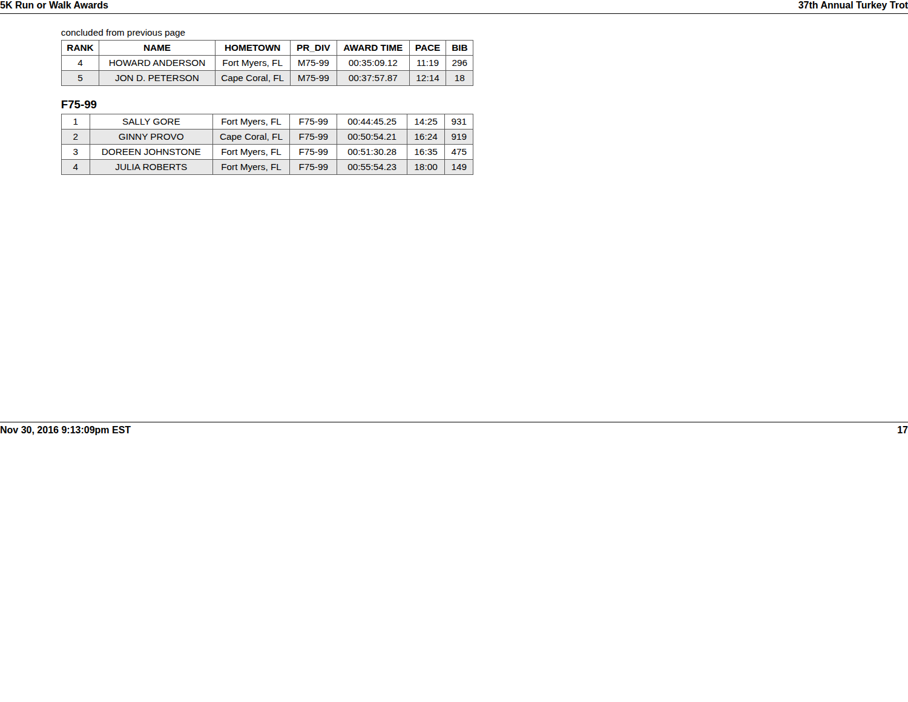5K Run or Walk Awards 37th Annual Turkey Trot
concluded from previous page
| RANK | NAME | HOMETOWN | PR_DIV | AWARD TIME | PACE | BIB |
| --- | --- | --- | --- | --- | --- | --- |
| 4 | HOWARD ANDERSON | Fort Myers, FL | M75-99 | 00:35:09.12 | 11:19 | 296 |
| 5 | JON D. PETERSON | Cape Coral, FL | M75-99 | 00:37:57.87 | 12:14 | 18 |
F75-99
| 1 | SALLY GORE | Fort Myers, FL | F75-99 | 00:44:45.25 | 14:25 | 931 |
| 2 | GINNY PROVO | Cape Coral, FL | F75-99 | 00:50:54.21 | 16:24 | 919 |
| 3 | DOREEN JOHNSTONE | Fort Myers, FL | F75-99 | 00:51:30.28 | 16:35 | 475 |
| 4 | JULIA ROBERTS | Fort Myers, FL | F75-99 | 00:55:54.23 | 18:00 | 149 |
Nov 30, 2016 9:13:09pm EST 17